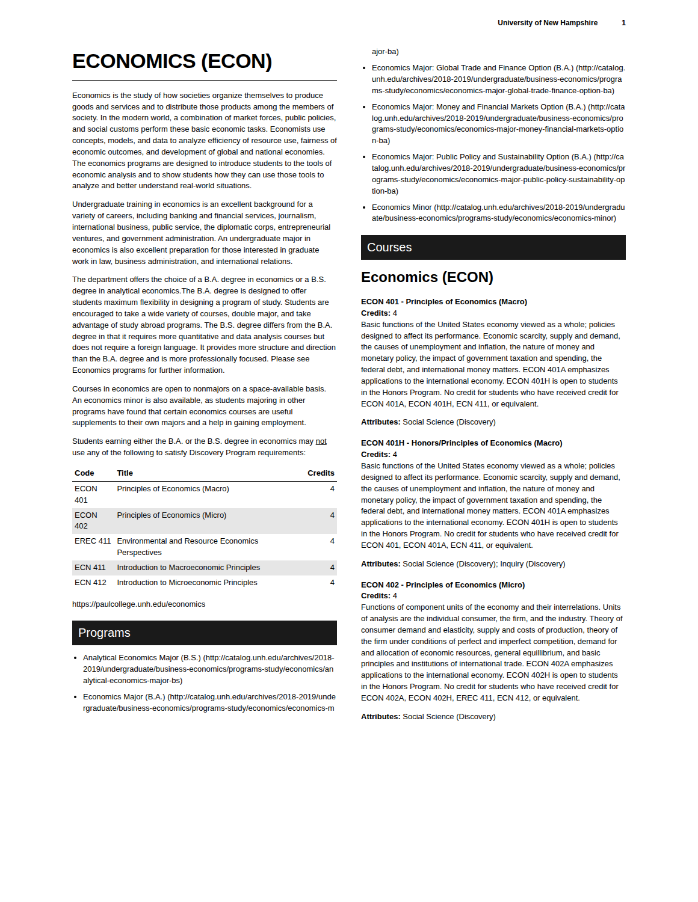University of New Hampshire 1
ECONOMICS (ECON)
Economics is the study of how societies organize themselves to produce goods and services and to distribute those products among the members of society. In the modern world, a combination of market forces, public policies, and social customs perform these basic economic tasks. Economists use concepts, models, and data to analyze efficiency of resource use, fairness of economic outcomes, and development of global and national economies. The economics programs are designed to introduce students to the tools of economic analysis and to show students how they can use those tools to analyze and better understand real-world situations.
Undergraduate training in economics is an excellent background for a variety of careers, including banking and financial services, journalism, international business, public service, the diplomatic corps, entrepreneurial ventures, and government administration. An undergraduate major in economics is also excellent preparation for those interested in graduate work in law, business administration, and international relations.
The department offers the choice of a B.A. degree in economics or a B.S. degree in analytical economics.The B.A. degree is designed to offer students maximum flexibility in designing a program of study. Students are encouraged to take a wide variety of courses, double major, and take advantage of study abroad programs. The B.S. degree differs from the B.A. degree in that it requires more quantitative and data analysis courses but does not require a foreign language. It provides more structure and direction than the B.A. degree and is more professionally focused. Please see Economics programs for further information.
Courses in economics are open to nonmajors on a space-available basis. An economics minor is also available, as students majoring in other programs have found that certain economics courses are useful supplements to their own majors and a help in gaining employment.
Students earning either the B.A. or the B.S. degree in economics may not use any of the following to satisfy Discovery Program requirements:
| Code | Title | Credits |
| --- | --- | --- |
| ECON 401 | Principles of Economics (Macro) | 4 |
| ECON 402 | Principles of Economics (Micro) | 4 |
| EREC 411 | Environmental and Resource Economics Perspectives | 4 |
| ECN 411 | Introduction to Macroeconomic Principles | 4 |
| ECN 412 | Introduction to Microeconomic Principles | 4 |
https://paulcollege.unh.edu/economics
Programs
Analytical Economics Major (B.S.) (http://catalog.unh.edu/archives/2018-2019/undergraduate/business-economics/programs-study/economics/analytical-economics-major-bs)
Economics Major (B.A.) (http://catalog.unh.edu/archives/2018-2019/undergraduate/business-economics/programs-study/economics/economics-major-ba)
Economics Major: Global Trade and Finance Option (B.A.) (http://catalog.unh.edu/archives/2018-2019/undergraduate/business-economics/programs-study/economics/economics-major-global-trade-finance-option-ba)
Economics Major: Money and Financial Markets Option (B.A.) (http://catalog.unh.edu/archives/2018-2019/undergraduate/business-economics/programs-study/economics/economics-major-money-financial-markets-option-ba)
Economics Major: Public Policy and Sustainability Option (B.A.) (http://catalog.unh.edu/archives/2018-2019/undergraduate/business-economics/programs-study/economics/economics-major-public-policy-sustainability-option-ba)
Economics Minor (http://catalog.unh.edu/archives/2018-2019/undergraduate/business-economics/programs-study/economics/economics-minor)
Courses
Economics (ECON)
ECON 401 - Principles of Economics (Macro)
Credits: 4
Basic functions of the United States economy viewed as a whole; policies designed to affect its performance. Economic scarcity, supply and demand, the causes of unemployment and inflation, the nature of money and monetary policy, the impact of government taxation and spending, the federal debt, and international money matters. ECON 401A emphasizes applications to the international economy. ECON 401H is open to students in the Honors Program. No credit for students who have received credit for ECON 401A, ECON 401H, ECN 411, or equivalent.
Attributes: Social Science (Discovery)
ECON 401H - Honors/Principles of Economics (Macro)
Credits: 4
Basic functions of the United States economy viewed as a whole; policies designed to affect its performance. Economic scarcity, supply and demand, the causes of unemployment and inflation, the nature of money and monetary policy, the impact of government taxation and spending, the federal debt, and international money matters. ECON 401A emphasizes applications to the international economy. ECON 401H is open to students in the Honors Program. No credit for students who have received credit for ECON 401, ECON 401A, ECN 411, or equivalent.
Attributes: Social Science (Discovery); Inquiry (Discovery)
ECON 402 - Principles of Economics (Micro)
Credits: 4
Functions of component units of the economy and their interrelations. Units of analysis are the individual consumer, the firm, and the industry. Theory of consumer demand and elasticity, supply and costs of production, theory of the firm under conditions of perfect and imperfect competition, demand for and allocation of economic resources, general equillibrium, and basic principles and institutions of international trade. ECON 402A emphasizes applications to the international economy. ECON 402H is open to students in the Honors Program. No credit for students who have received credit for ECON 402A, ECON 402H, EREC 411, ECN 412, or equivalent.
Attributes: Social Science (Discovery)